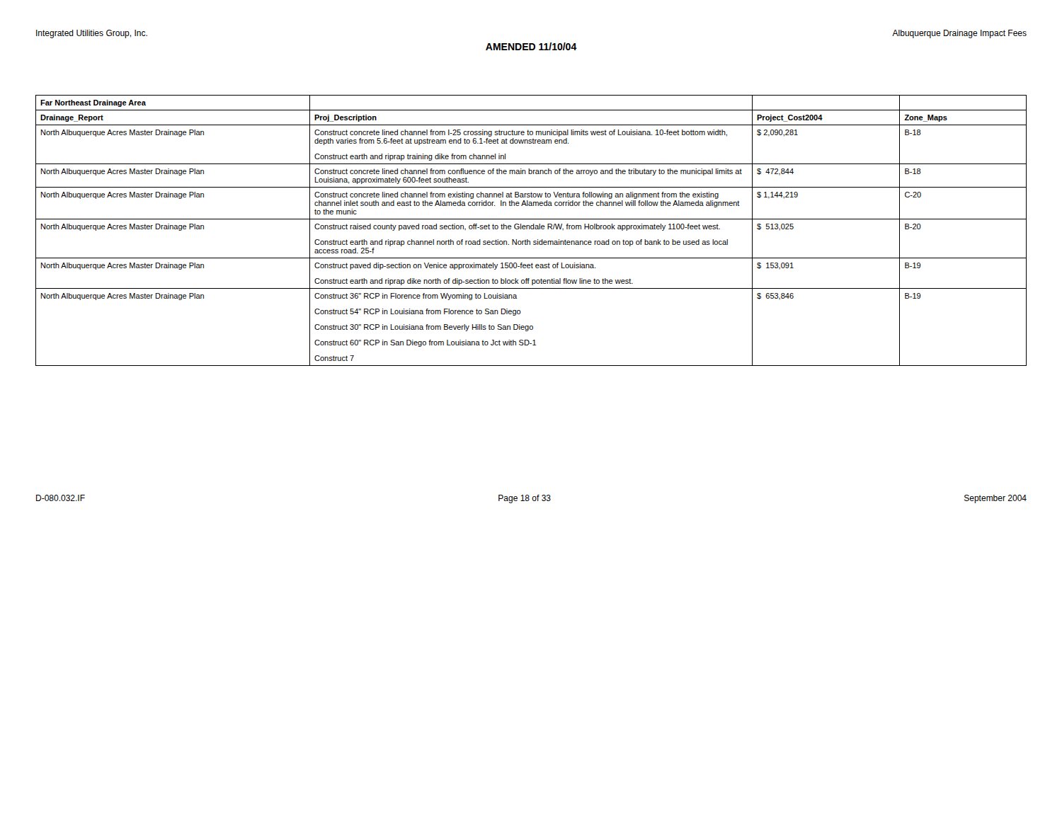Integrated Utilities Group, Inc.
Albuquerque Drainage Impact Fees
AMENDED 11/10/04
| Far Northeast Drainage Area | | | |
| Drainage_Report | Proj_Description | Project_Cost2004 | Zone_Maps |
| North Albuquerque Acres Master Drainage Plan | Construct concrete lined channel from I-25 crossing structure to municipal limits west of Louisiana. 10-feet bottom width, depth varies from 5.6-feet at upstream end to 6.1-feet at downstream end. Construct earth and riprap training dike from channel inl | $ 2,090,281 | B-18 |
| North Albuquerque Acres Master Drainage Plan | Construct concrete lined channel from confluence of the main branch of the arroyo and the tributary to the municipal limits at Louisiana, approximately 600-feet southeast. | $ 472,844 | B-18 |
| North Albuquerque Acres Master Drainage Plan | Construct concrete lined channel from existing channel at Barstow to Ventura following an alignment from the existing channel inlet south and east to the Alameda corridor. In the Alameda corridor the channel will follow the Alameda alignment to the munic | $ 1,144,219 | C-20 |
| North Albuquerque Acres Master Drainage Plan | Construct raised county paved road section, off-set to the Glendale R/W, from Holbrook approximately 1100-feet west. Construct earth and riprap channel north of road section. North sidemaintenance road on top of bank to be used as local access road. 25-f | $ 513,025 | B-20 |
| North Albuquerque Acres Master Drainage Plan | Construct paved dip-section on Venice approximately 1500-feet east of Louisiana. Construct earth and riprap dike north of dip-section to block off potential flow line to the west. | $ 153,091 | B-19 |
| North Albuquerque Acres Master Drainage Plan | Construct 36" RCP in Florence from Wyoming to Louisiana Construct 54" RCP in Louisiana from Florence to San Diego Construct 30" RCP in Louisiana from Beverly Hills to San Diego Construct 60" RCP in San Diego from Louisiana to Jct with SD-1 Construct 7 | $ 653,846 | B-19 |
D-080.032.IF
September 2004
Page 18 of 33